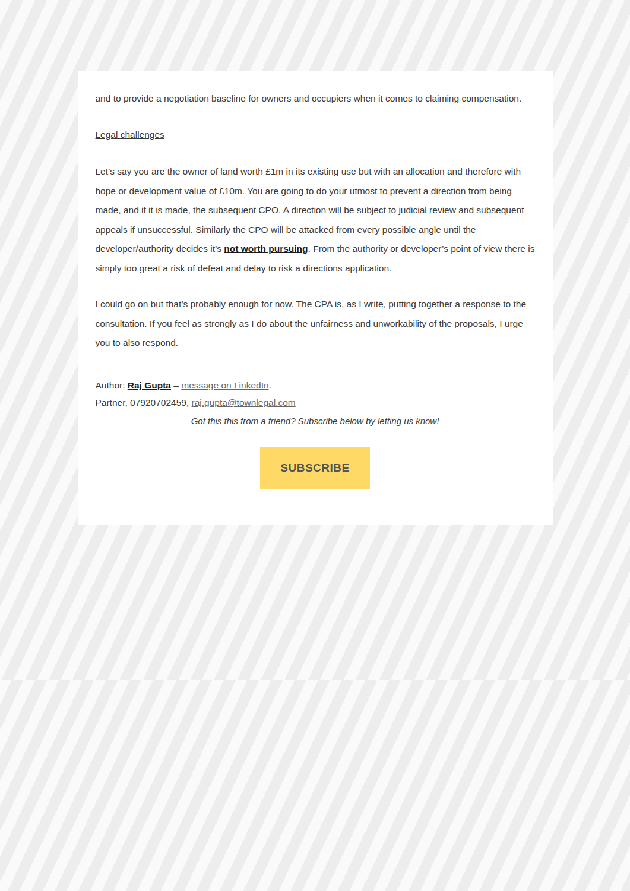and to provide a negotiation baseline for owners and occupiers when it comes to claiming compensation.
Legal challenges
Let’s say you are the owner of land worth £1m in its existing use but with an allocation and therefore with hope or development value of £10m. You are going to do your utmost to prevent a direction from being made, and if it is made, the subsequent CPO. A direction will be subject to judicial review and subsequent appeals if unsuccessful. Similarly the CPO will be attacked from every possible angle until the developer/authority decides it’s not worth pursuing. From the authority or developer’s point of view there is simply too great a risk of defeat and delay to risk a directions application.
I could go on but that’s probably enough for now. The CPA is, as I write, putting together a response to the consultation. If you feel as strongly as I do about the unfairness and unworkability of the proposals, I urge you to also respond.
Author: Raj Gupta – message on LinkedIn.
Partner, 07920702459, raj.gupta@townlegal.com
Got this this from a friend? Subscribe below by letting us know!
SUBSCRIBE